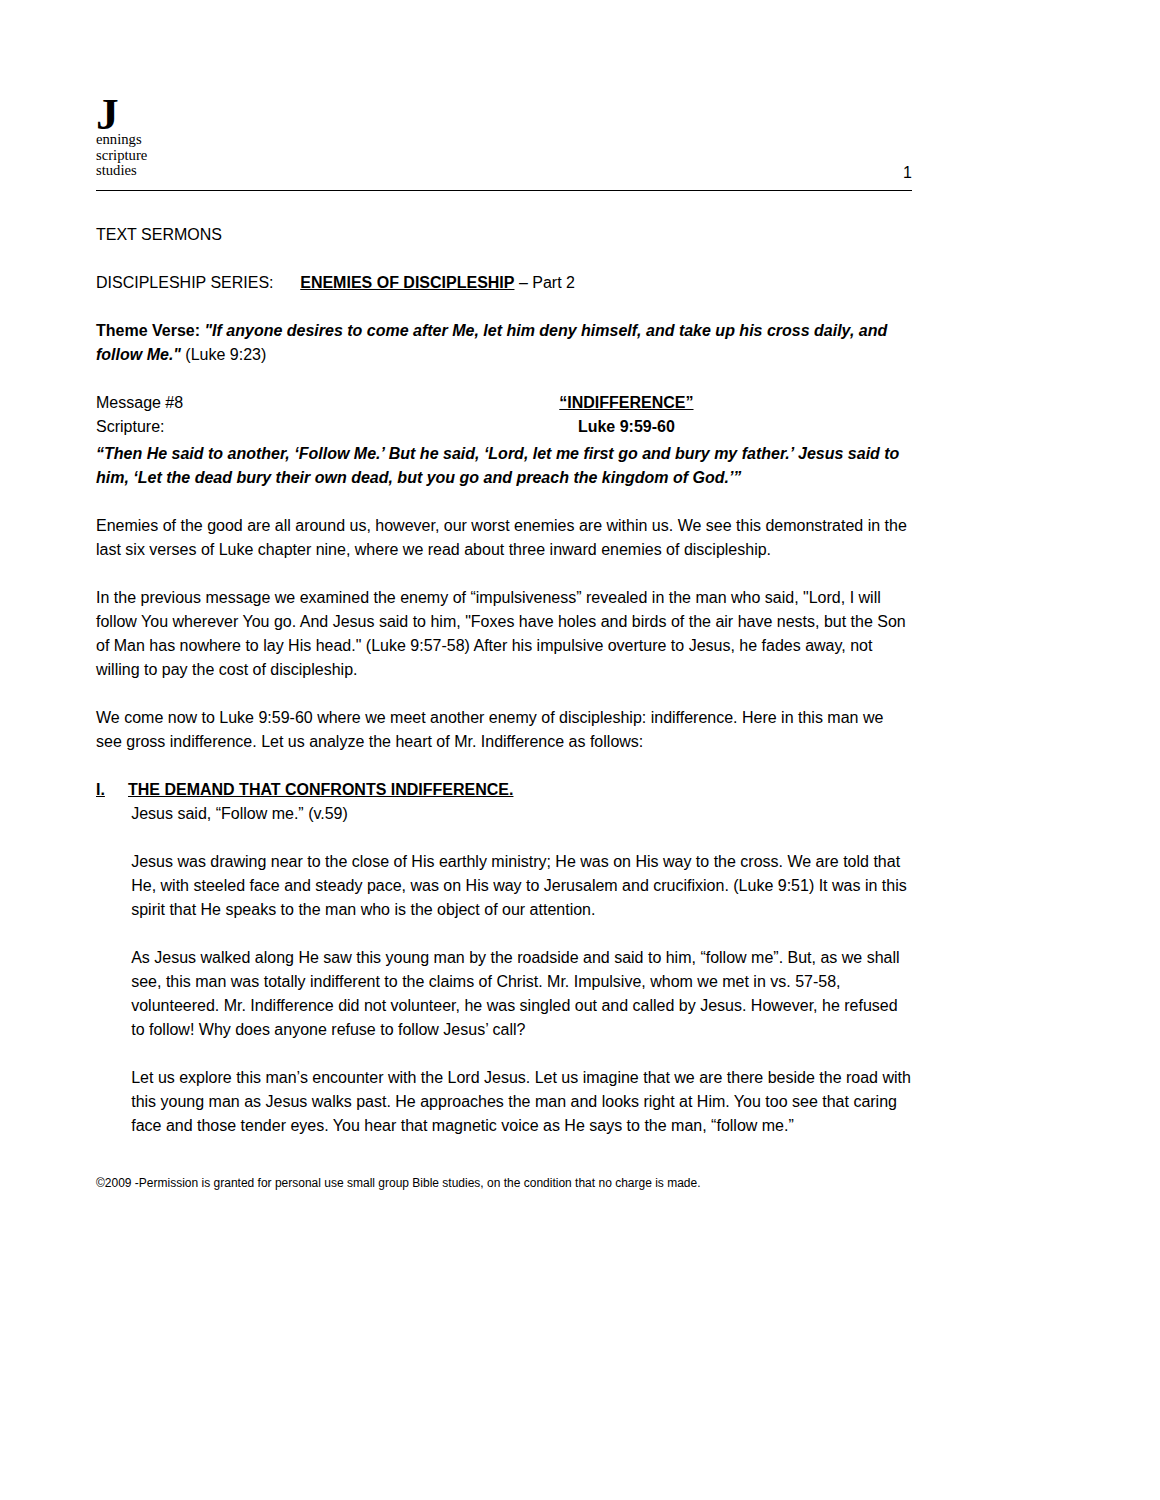J ennings scripture studies
1
TEXT SERMONS
DISCIPLESHIP SERIES: ENEMIES OF DISCIPLESHIP – Part 2
Theme Verse: "If anyone desires to come after Me, let him deny himself, and take up his cross daily, and follow Me." (Luke 9:23)
| Message #8 | “INDIFFERENCE” |
| Scripture: | Luke 9:59-60 |
“Then He said to another, ‘Follow Me.’ But he said, ‘Lord, let me first go and bury my father.’ Jesus said to him, ‘Let the dead bury their own dead, but you go and preach the kingdom of God.’”
Enemies of the good are all around us, however, our worst enemies are within us. We see this demonstrated in the last six verses of Luke chapter nine, where we read about three inward enemies of discipleship.
In the previous message we examined the enemy of “impulsiveness” revealed in the man who said, "Lord, I will follow You wherever You go. And Jesus said to him, "Foxes have holes and birds of the air have nests, but the Son of Man has nowhere to lay His head." (Luke 9:57-58) After his impulsive overture to Jesus, he fades away, not willing to pay the cost of discipleship.
We come now to Luke 9:59-60 where we meet another enemy of discipleship: indifference. Here in this man we see gross indifference. Let us analyze the heart of Mr. Indifference as follows:
I. THE DEMAND THAT CONFRONTS INDIFFERENCE.
Jesus said, “Follow me.” (v.59)
Jesus was drawing near to the close of His earthly ministry; He was on His way to the cross. We are told that He, with steeled face and steady pace, was on His way to Jerusalem and crucifixion. (Luke 9:51) It was in this spirit that He speaks to the man who is the object of our attention.
As Jesus walked along He saw this young man by the roadside and said to him, “follow me”. But, as we shall see, this man was totally indifferent to the claims of Christ. Mr. Impulsive, whom we met in vs. 57-58, volunteered. Mr. Indifference did not volunteer, he was singled out and called by Jesus. However, he refused to follow! Why does anyone refuse to follow Jesus’ call?
Let us explore this man’s encounter with the Lord Jesus. Let us imagine that we are there beside the road with this young man as Jesus walks past. He approaches the man and looks right at Him. You too see that caring face and those tender eyes. You hear that magnetic voice as He says to the man, “follow me.”
©2009 -Permission is granted for personal use small group Bible studies, on the condition that no charge is made.